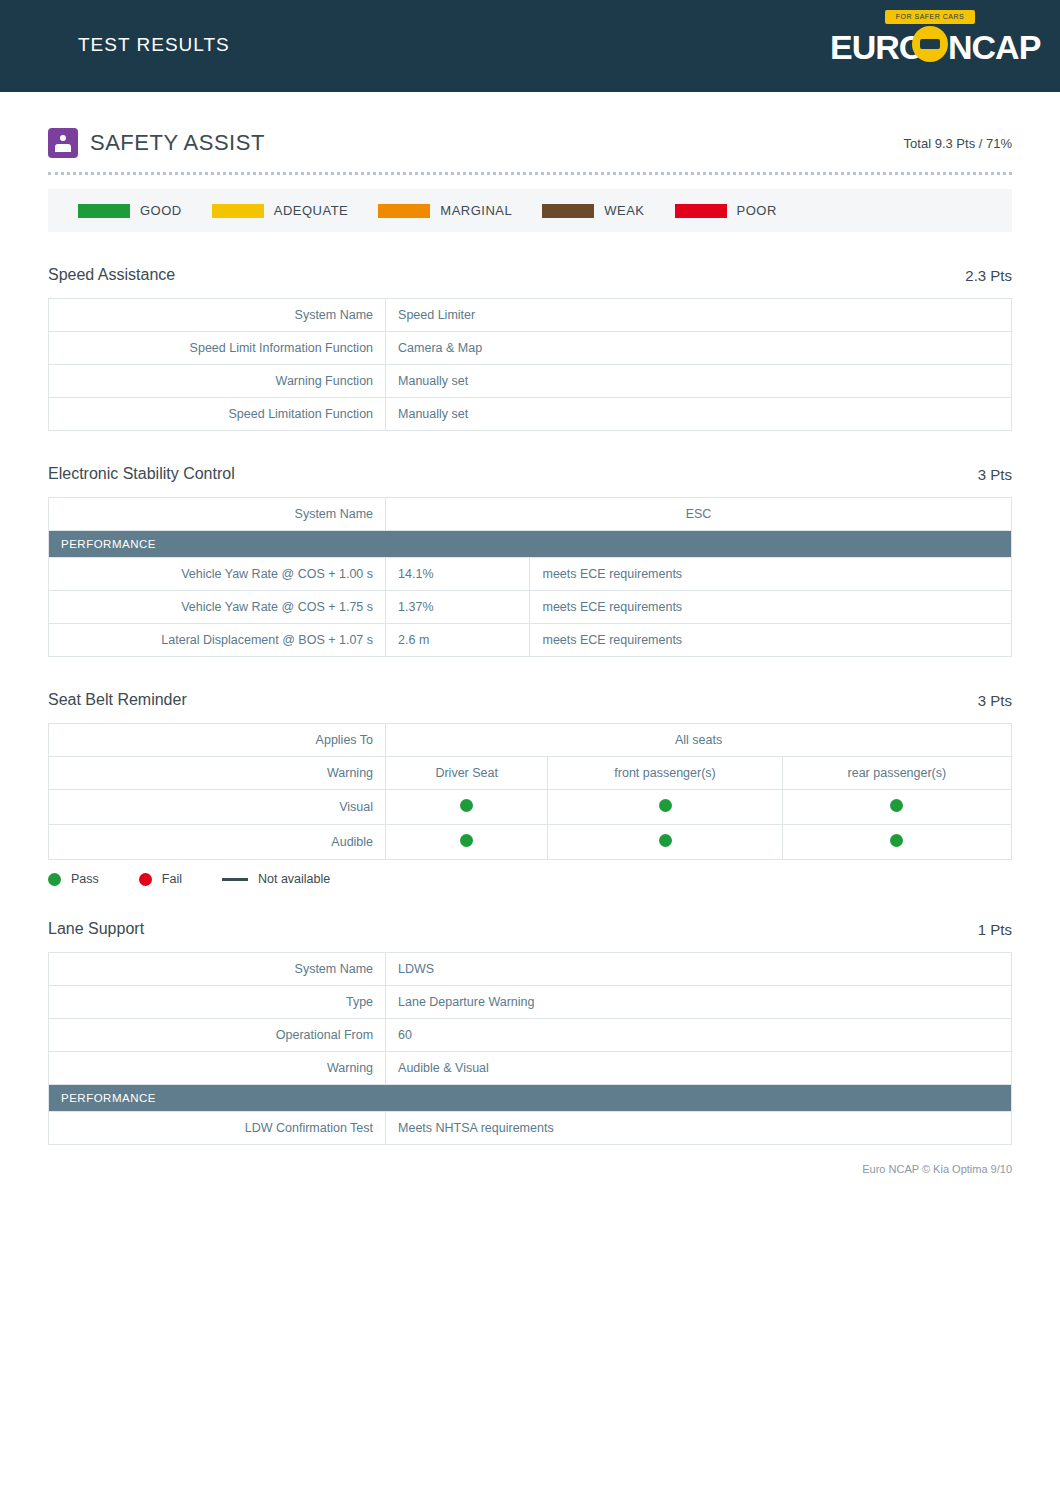TEST RESULTS
FOR SAFER CARS
EURO
NCAP
SAFETY ASSIST
Total 9.3 Pts / 71%
GOOD
ADEQUATE
MARGINAL
WEAK
POOR
Speed Assistance
2.3 Pts
| System Name | Speed Limiter |
| Speed Limit Information Function | Camera & Map |
| Warning Function | Manually set |
| Speed Limitation Function | Manually set |
Electronic Stability Control
3 Pts
| System Name | ESC |
| PERFORMANCE |
| Vehicle Yaw Rate @ COS + 1.00 s | 14.1% | meets ECE requirements |
| Vehicle Yaw Rate @ COS + 1.75 s | 1.37% | meets ECE requirements |
| Lateral Displacement @ BOS + 1.07 s | 2.6 m | meets ECE requirements |
Seat Belt Reminder
3 Pts
| Applies To | All seats |
| Warning | Driver Seat | front passenger(s) | rear passenger(s) |
| Visual | | | |
| Audible | | | |
Pass
Fail
Not available
Lane Support
1 Pts
| System Name | LDWS |
| Type | Lane Departure Warning |
| Operational From | 60 |
| Warning | Audible & Visual |
| PERFORMANCE |
| LDW Confirmation Test | Meets NHTSA requirements |
Euro NCAP © Kia Optima 9/10